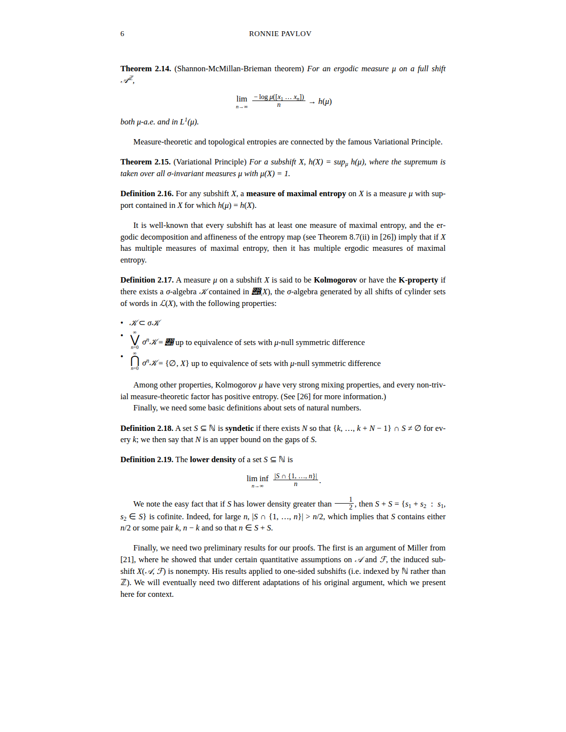6 RONNIE PAVLOV
Theorem 2.14. (Shannon-McMillan-Brieman theorem) For an ergodic measure μ on a full shift 𝒜ℤ,
lim n→∞ − log μ([x1 … xn]) n → h(μ)
both μ-a.e. and in L1(μ).
Measure-theoretic and topological entropies are connected by the famous Variational Principle.
Theorem 2.15. (Variational Principle) For a subshift X, h(X) = supμ h(μ), where the supremum is taken over all σ-invariant measures μ with μ(X) = 1.
Definition 2.16. For any subshift X, a measure of maximal entropy on X is a measure μ with support contained in X for which h(μ) = h(X).
It is well-known that every subshift has at least one measure of maximal entropy, and the ergodic decomposition and affineness of the entropy map (see Theorem 8.7(ii) in [26]) imply that if X has multiple measures of maximal entropy, then it has multiple ergodic measures of maximal entropy.
Definition 2.17. A measure μ on a subshift X is said to be Kolmogorov or have the K-property if there exists a σ-algebra 𝒦 contained in 𝒡(X), the σ-algebra generated by all shifts of cylinder sets of words in ℒ(X), with the following properties:
𝒦 ⊂ σ𝒦
∞⋁n=0 σn𝒦 = 𝒡 up to equivalence of sets with μ-null symmetric difference
∞⋂n=0 σn𝒦 = {∅, X} up to equivalence of sets with μ-null symmetric difference
Among other properties, Kolmogorov μ have very strong mixing properties, and every non-trivial measure-theoretic factor has positive entropy. (See [26] for more information.)
Finally, we need some basic definitions about sets of natural numbers.
Definition 2.18. A set S ⊆ ℕ is syndetic if there exists N so that {k, …, k + N − 1} ∩ S ≠ ∅ for every k; we then say that N is an upper bound on the gaps of S.
Definition 2.19. The lower density of a set S ⊆ ℕ is
lim inf n→∞ |S ∩ {1, …, n}|n.
We note the easy fact that if S has lower density greater than 12, then S + S = {s1 + s2 : s1, s2 ∈ S} is cofinite. Indeed, for large n, |S ∩ {1, …, n}| > n/2, which implies that S contains either n/2 or some pair k, n − k and so that n ∈ S + S.
Finally, we need two preliminary results for our proofs. The first is an argument of Miller from [21], where he showed that under certain quantitative assumptions on 𝒜 and ℱ, the induced subshift X(𝒜, ℱ) is nonempty. His results applied to one-sided subshifts (i.e. indexed by ℕ rather than ℤ). We will eventually need two different adaptations of his original argument, which we present here for context.